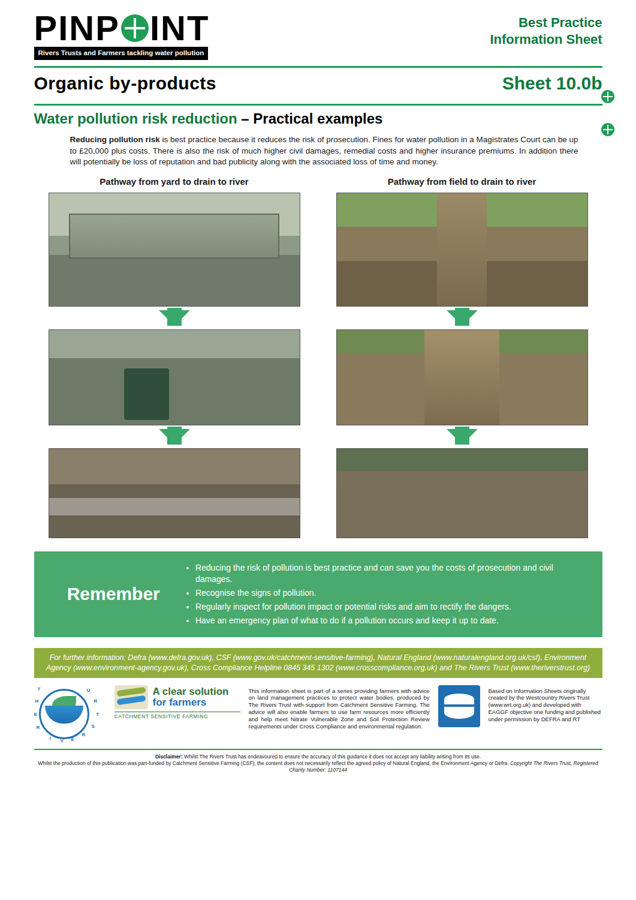PINP INT
Rivers Trusts and Farmers tackling water pollution
Best Practice
Information Sheet
Organic by-products
Sheet 10.0b
Water pollution risk reduction – Practical examples
Reducing pollution risk is best practice because it reduces the risk of prosecution. Fines for water pollution in a Magistrates Court can be up to £20,000 plus costs. There is also the risk of much higher civil damages, remedial costs and higher insurance premiums. In addition there will potentially be loss of reputation and bad publicity along with the associated loss of time and money.
Pathway from yard to drain to river
Pathway from field to drain to river
Remember
Reducing the risk of pollution is best practice and can save you the costs of prosecution and civil damages.
Recognise the signs of pollution.
Regularly inspect for pollution impact or potential risks and aim to rectify the dangers.
Have an emergency plan of what to do if a pollution occurs and keep it up to date.
For further information: Defra (www.defra.gov.uk), CSF (www.gov.uk/catchment-sensitive-farming), Natural England (www.naturalengland.org.uk/csf), Environment Agency (www.environment-agency.gov.uk), Cross Compliance Helpline 0845 345 1302 (www.crosscompliance.org.uk) and The Rivers Trust (www.theriverstrust.org)
THER IVER STRU
A clear solution
for farmers
CATCHMENT SENSITIVE FARMING
This information sheet is part of a series providing farmers with advice on land management practices to protect water bodies, produced by The Rivers Trust with support from Catchment Sensitive Farming. The advice will also enable farmers to use farm resources more efficiently and help meet Nitrate Vulnerable Zone and Soil Protection Review requirements under Cross Compliance and environmental regulation.
Based on Information Sheets originally created by the Westcountry Rivers Trust (www.wrt.org.uk) and developed with EAGGF objective one funding and published under permission by DEFRA and RT
Disclaimer: Whilst The Rivers Trust has endeavoured to ensure the accuracy of this guidance it does not accept any liability arising from its use.
Whilst the production of this publication was part-funded by Catchment Sensitive Farming (CSF), the content does not necessarily reflect the agreed policy of Natural England, the Environment Agency or Defra. Copyright The Rivers Trust, Registered Charity Number: 1107144